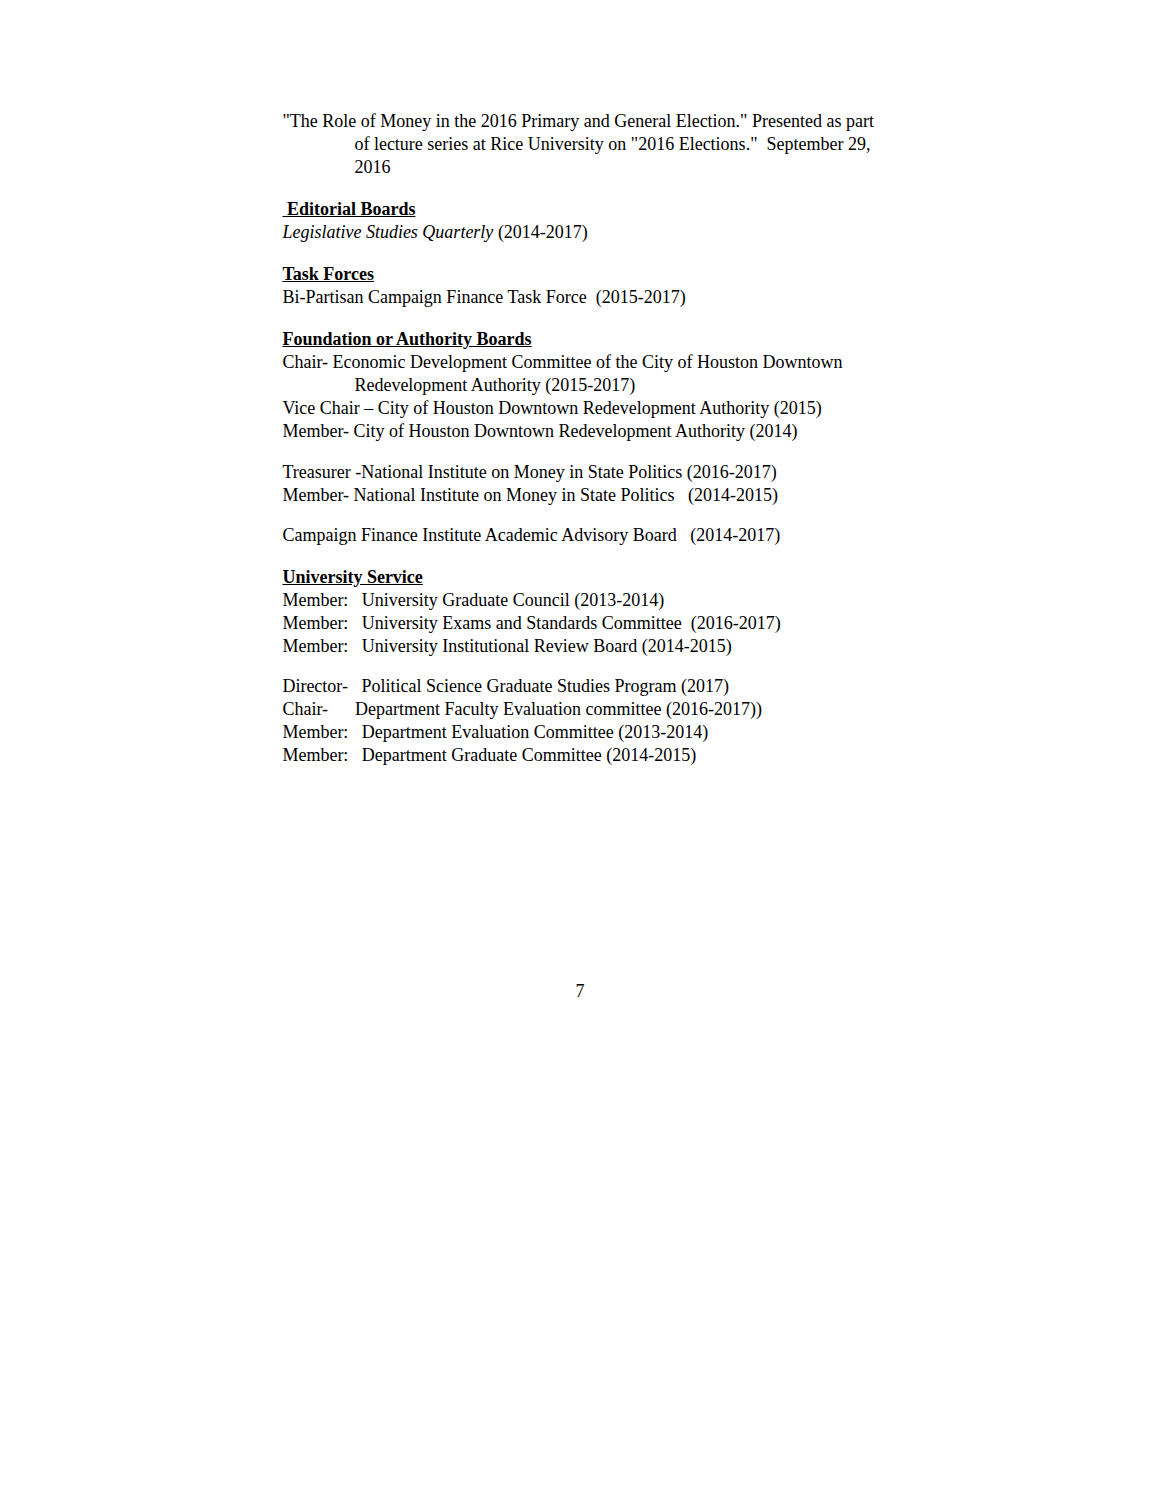"The Role of Money in the 2016 Primary and General Election." Presented as part of lecture series at Rice University on "2016 Elections." September 29, 2016
Editorial Boards
Legislative Studies Quarterly (2014-2017)
Task Forces
Bi-Partisan Campaign Finance Task Force (2015-2017)
Foundation or Authority Boards
Chair- Economic Development Committee of the City of Houston Downtown Redevelopment Authority (2015-2017)
Vice Chair – City of Houston Downtown Redevelopment Authority (2015)
Member- City of Houston Downtown Redevelopment Authority (2014)
Treasurer -National Institute on Money in State Politics (2016-2017)
Member- National Institute on Money in State Politics (2014-2015)
Campaign Finance Institute Academic Advisory Board (2014-2017)
University Service
Member: University Graduate Council (2013-2014)
Member: University Exams and Standards Committee (2016-2017)
Member: University Institutional Review Board (2014-2015)
Director- Political Science Graduate Studies Program (2017)
Chair- Department Faculty Evaluation committee (2016-2017))
Member: Department Evaluation Committee (2013-2014)
Member: Department Graduate Committee (2014-2015)
7